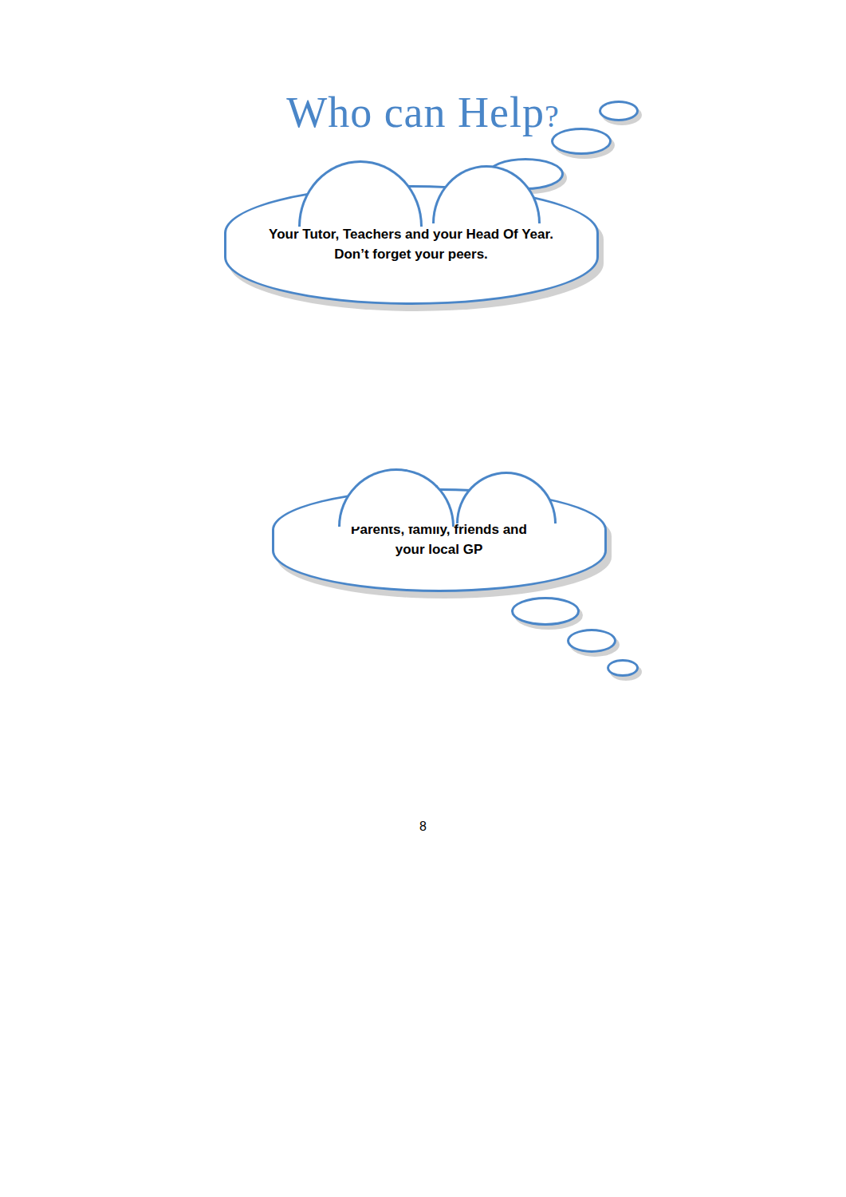Who can Help?
Your Tutor, Teachers and your Head Of Year. Don’t forget your peers.
Parents, family, friends and
your local GP
8